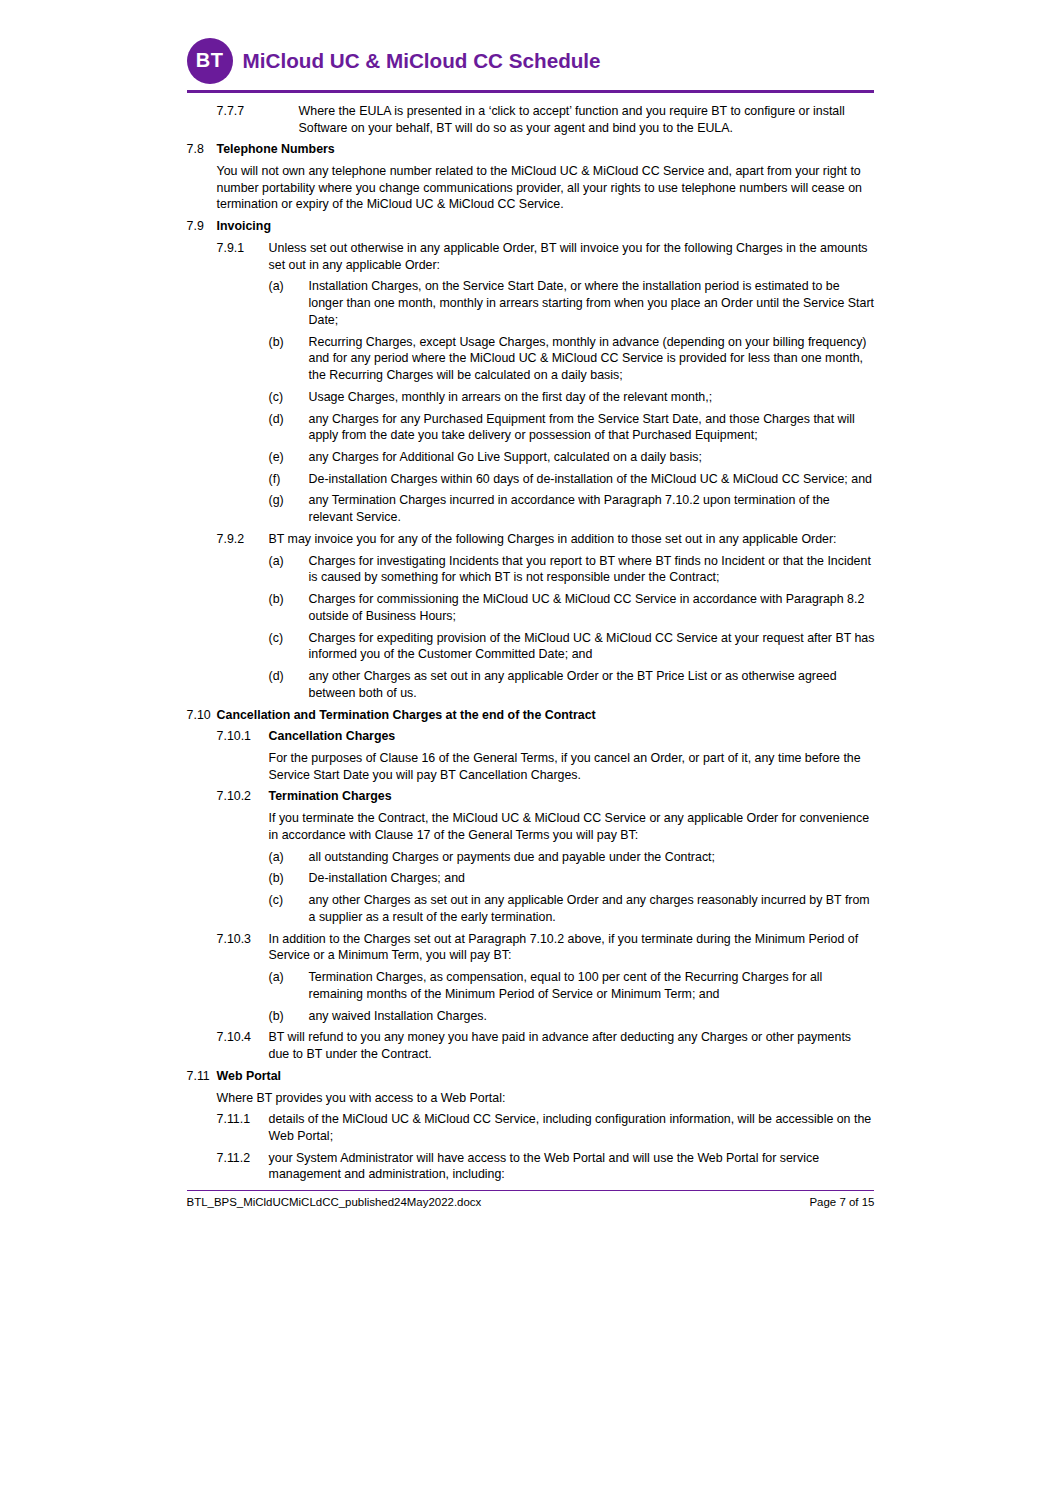BT
MiCloud UC & MiCloud CC Schedule
| 7.7.7 | Where the EULA is presented in a ‘click to accept’ function and you require BT to configure or install Software on your behalf, BT will do so as your agent and bind you to the EULA. |
| 7.8 | Telephone Numbers |
| | You will not own any telephone number related to the MiCloud UC & MiCloud CC Service and, apart from your right to number portability where you change communications provider, all your rights to use telephone numbers will cease on termination or expiry of the MiCloud UC & MiCloud CC Service. |
| 7.9 | Invoicing |
| | 7.9.1 | Unless set out otherwise in any applicable Order, BT will invoice you for the following Charges in the amounts set out in any applicable Order: |
| | (a) | Installation Charges, on the Service Start Date, or where the installation period is estimated to be longer than one month, monthly in arrears starting from when you place an Order until the Service Start Date; |
| | (b) | Recurring Charges, except Usage Charges, monthly in advance (depending on your billing frequency) and for any period where the MiCloud UC & MiCloud CC Service is provided for less than one month, the Recurring Charges will be calculated on a daily basis; |
| | (c) | Usage Charges, monthly in arrears on the first day of the relevant month,; |
| | (d) | any Charges for any Purchased Equipment from the Service Start Date, and those Charges that will apply from the date you take delivery or possession of that Purchased Equipment; |
| | (e) | any Charges for Additional Go Live Support, calculated on a daily basis; |
| | (f) | De-installation Charges within 60 days of de-installation of the MiCloud UC & MiCloud CC Service; and |
| | (g) | any Termination Charges incurred in accordance with Paragraph 7.10.2 upon termination of the relevant Service. |
| | 7.9.2 | BT may invoice you for any of the following Charges in addition to those set out in any applicable Order: |
| | (a) | Charges for investigating Incidents that you report to BT where BT finds no Incident or that the Incident is caused by something for which BT is not responsible under the Contract; |
| | (b) | Charges for commissioning the MiCloud UC & MiCloud CC Service in accordance with Paragraph 8.2 outside of Business Hours; |
| | (c) | Charges for expediting provision of the MiCloud UC & MiCloud CC Service at your request after BT has informed you of the Customer Committed Date; and |
| | (d) | any other Charges as set out in any applicable Order or the BT Price List or as otherwise agreed between both of us. |
| 7.10 | Cancellation and Termination Charges at the end of the Contract |
| | 7.10.1 | Cancellation Charges |
| | | For the purposes of Clause 16 of the General Terms, if you cancel an Order, or part of it, any time before the Service Start Date you will pay BT Cancellation Charges. |
| | 7.10.2 | Termination Charges |
| | | If you terminate the Contract, the MiCloud UC & MiCloud CC Service or any applicable Order for convenience in accordance with Clause 17 of the General Terms you will pay BT: |
| | (a) | all outstanding Charges or payments due and payable under the Contract; |
| | (b) | De-installation Charges; and |
| | (c) | any other Charges as set out in any applicable Order and any charges reasonably incurred by BT from a supplier as a result of the early termination. |
| | 7.10.3 | In addition to the Charges set out at Paragraph 7.10.2 above, if you terminate during the Minimum Period of Service or a Minimum Term, you will pay BT: |
| | (a) | Termination Charges, as compensation, equal to 100 per cent of the Recurring Charges for all remaining months of the Minimum Period of Service or Minimum Term; and |
| | (b) | any waived Installation Charges. |
| | 7.10.4 | BT will refund to you any money you have paid in advance after deducting any Charges or other payments due to BT under the Contract. |
| 7.11 | Web Portal |
| | Where BT provides you with access to a Web Portal: |
| | 7.11.1 | details of the MiCloud UC & MiCloud CC Service, including configuration information, will be accessible on the Web Portal; |
| | 7.11.2 | your System Administrator will have access to the Web Portal and will use the Web Portal for service management and administration, including: |
BTL_BPS_MiCldUCMiCLdCC_published24May2022.docx Page 7 of 15